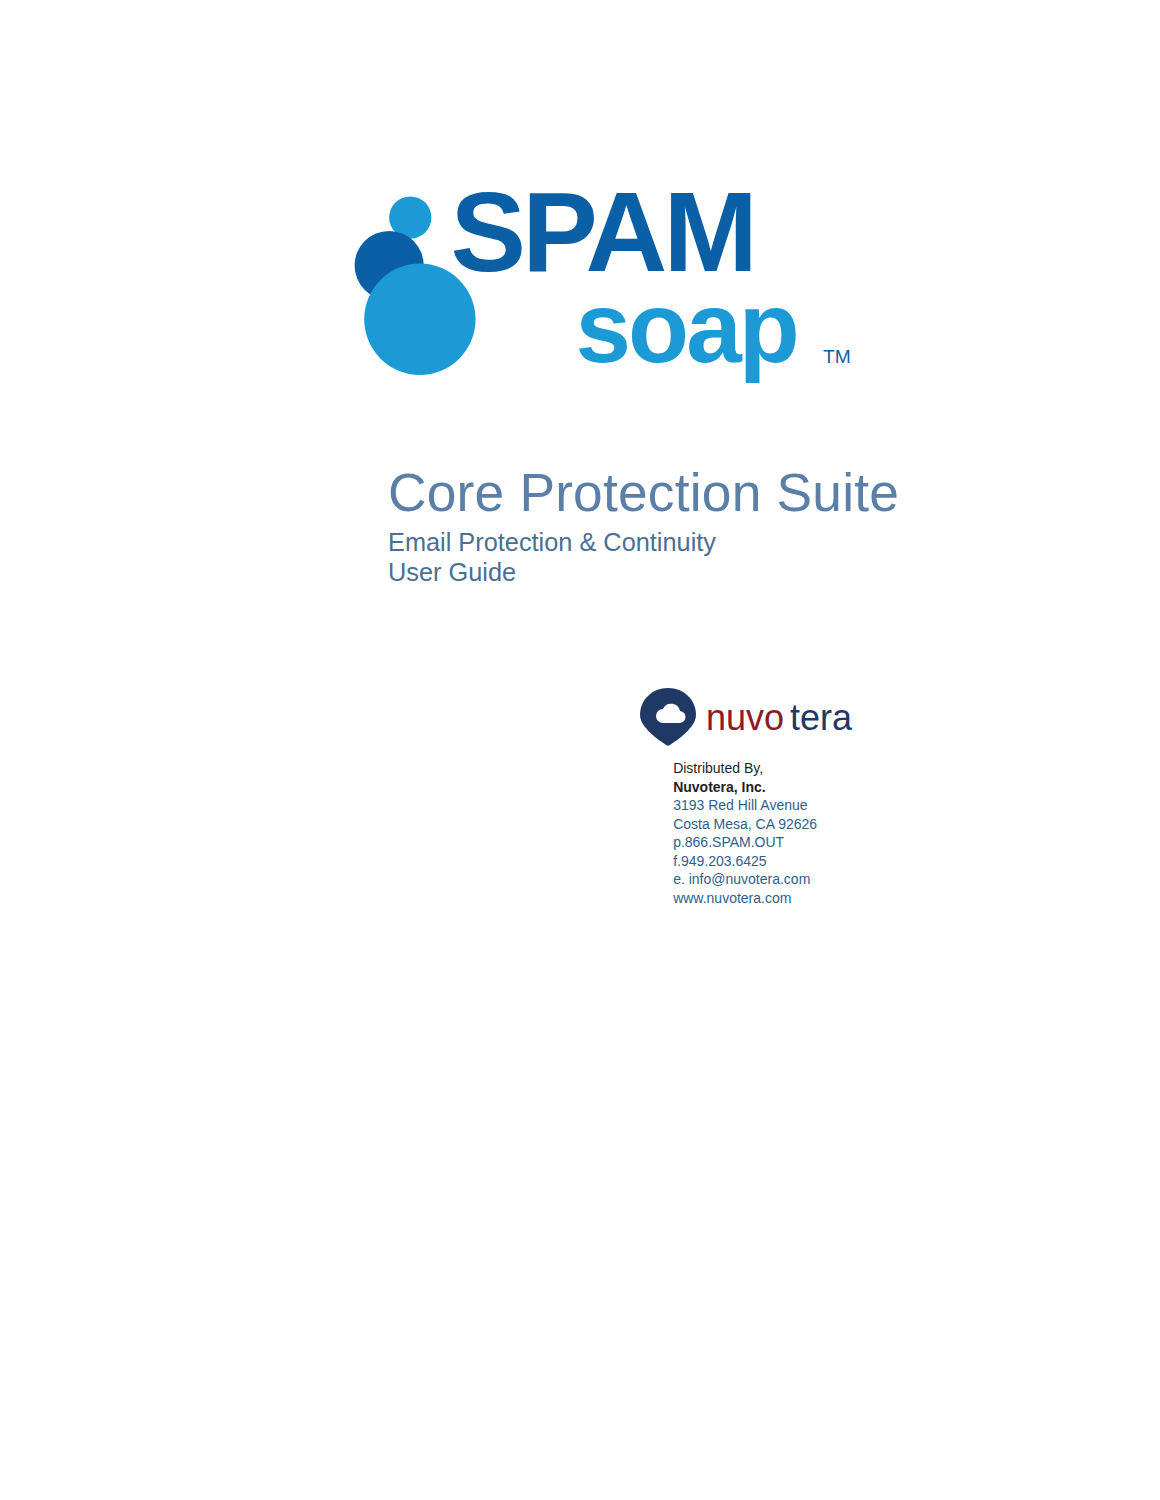SPAM soap TM
Core Protection Suite
Email Protection & Continuity
User Guide
nuvo tera
Distributed By,
Nuvotera, Inc.
3193 Red Hill Avenue
Costa Mesa, CA 92626
p.866.SPAM.OUT
f.949.203.6425
e. info@nuvotera.com
www.nuvotera.com